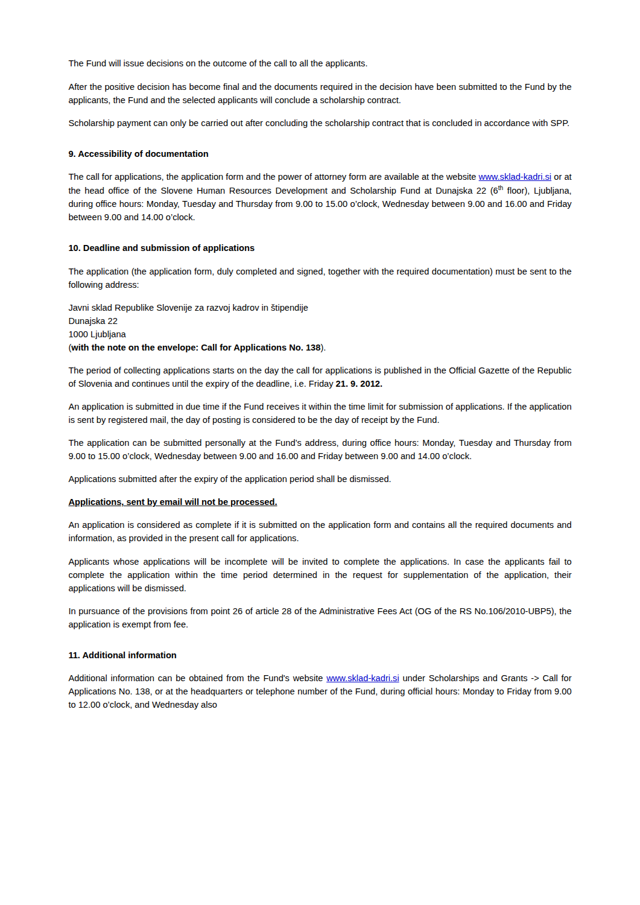The Fund will issue decisions on the outcome of the call to all the applicants.
After the positive decision has become final and the documents required in the decision have been submitted to the Fund by the applicants, the Fund and the selected applicants will conclude a scholarship contract.
Scholarship payment can only be carried out after concluding the scholarship contract that is concluded in accordance with SPP.
9. Accessibility of documentation
The call for applications, the application form and the power of attorney form are available at the website www.sklad-kadri.si or at the head office of the Slovene Human Resources Development and Scholarship Fund at Dunajska 22 (6th floor), Ljubljana, during office hours: Monday, Tuesday and Thursday from 9.00 to 15.00 o’clock, Wednesday between 9.00 and 16.00 and Friday between 9.00 and 14.00 o’clock.
10. Deadline and submission of applications
The application (the application form, duly completed and signed, together with the required documentation) must be sent to the following address:
Javni sklad Republike Slovenije za razvoj kadrov in štipendije Dunajska 22 1000 Ljubljana (with the note on the envelope: Call for Applications No. 138).
The period of collecting applications starts on the day the call for applications is published in the Official Gazette of the Republic of Slovenia and continues until the expiry of the deadline, i.e. Friday 21. 9. 2012.
An application is submitted in due time if the Fund receives it within the time limit for submission of applications. If the application is sent by registered mail, the day of posting is considered to be the day of receipt by the Fund.
The application can be submitted personally at the Fund’s address, during office hours: Monday, Tuesday and Thursday from 9.00 to 15.00 o’clock, Wednesday between 9.00 and 16.00 and Friday between 9.00 and 14.00 o’clock.
Applications submitted after the expiry of the application period shall be dismissed.
Applications, sent by email will not be processed.
An application is considered as complete if it is submitted on the application form and contains all the required documents and information, as provided in the present call for applications.
Applicants whose applications will be incomplete will be invited to complete the applications. In case the applicants fail to complete the application within the time period determined in the request for supplementation of the application, their applications will be dismissed.
In pursuance of the provisions from point 26 of article 28 of the Administrative Fees Act (OG of the RS No.106/2010-UBP5), the application is exempt from fee.
11. Additional information
Additional information can be obtained from the Fund's website www.sklad-kadri.si under Scholarships and Grants -> Call for Applications No. 138, or at the headquarters or telephone number of the Fund, during official hours: Monday to Friday from 9.00 to 12.00 o’clock, and Wednesday also